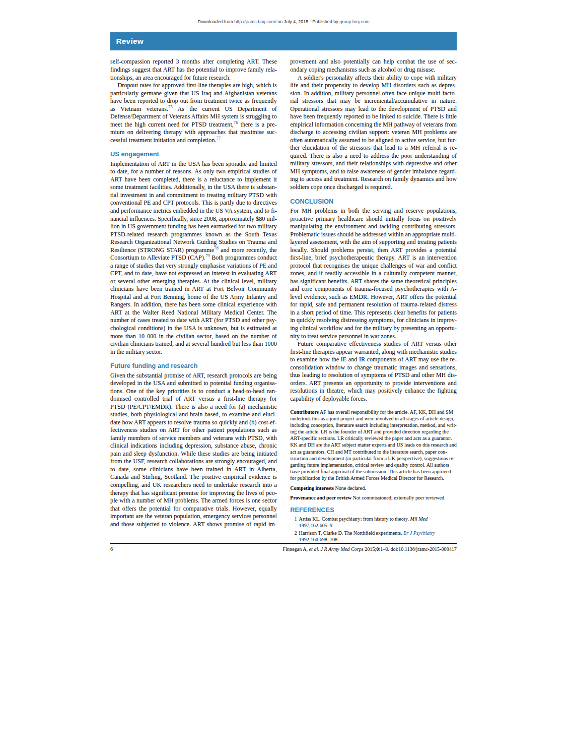Downloaded from http://jramc.bmj.com/ on July 4, 2015 - Published by group.bmj.com
Review
self-compassion reported 3 months after completing ART. These findings suggest that ART has the potential to improve family relationships, an area encouraged for future research.
Dropout rates for approved first-line therapies are high, which is particularly germane given that US Iraq and Afghanistan veterans have been reported to drop out from treatment twice as frequently as Vietnam veterans.75 As the current US Department of Defense/Department of Veterans Affairs MH system is struggling to meet the high current need for PTSD treatment,76 there is a premium on delivering therapy with approaches that maximise successful treatment initiation and completion.77
US engagement
Implementation of ART in the USA has been sporadic and limited to date, for a number of reasons. As only two empirical studies of ART have been completed, there is a reluctance to implement it some treatment facilities. Additionally, in the USA there is substantial investment in and commitment to treating military PTSD with conventional PE and CPT protocols. This is partly due to directives and performance metrics embedded in the US VA system, and to financial influences. Specifically, since 2008, approximately $80 million in US government funding has been earmarked for two military PTSD-related research programmes known as the South Texas Research Organizational Network Guiding Studies on Trauma and Resilience (STRONG STAR) programme78 and more recently, the Consortium to Alleviate PTSD (CAP).79 Both programmes conduct a range of studies that very strongly emphasise variations of PE and CPT, and to date, have not expressed an interest in evaluating ART or several other emerging therapies. At the clinical level, military clinicians have been trained in ART at Fort Belvoir Community Hospital and at Fort Benning, home of the US Army Infantry and Rangers. In addition, there has been some clinical experience with ART at the Walter Reed National Military Medical Center. The number of cases treated to date with ART (for PTSD and other psychological conditions) in the USA is unknown, but is estimated at more than 10 000 in the civilian sector, based on the number of civilian clinicians trained, and at several hundred but less than 1000 in the military sector.
Future funding and research
Given the substantial promise of ART, research protocols are being developed in the USA and submitted to potential funding organisations. One of the key priorities is to conduct a head-to-head randomised controlled trial of ART versus a first-line therapy for PTSD (PE/CPT/EMDR). There is also a need for (a) mechanistic studies, both physiological and brain-based, to examine and elucidate how ART appears to resolve trauma so quickly and (b) cost-effectiveness studies on ART for other patient populations such as family members of service members and veterans with PTSD, with clinical indications including depression, substance abuse, chronic pain and sleep dysfunction. While these studies are being initiated from the USF, research collaborations are strongly encouraged, and to date, some clinicians have been trained in ART in Alberta, Canada and Stirling, Scotland. The positive empirical evidence is compelling, and UK researchers need to undertake research into a therapy that has significant promise for improving the lives of people with a number of MH problems. The armed forces is one sector that offers the potential for comparative trials. However, equally important are the veteran population, emergency services personnel and those subjected to violence. ART shows promise of rapid improvement and also potentially can help combat the use of secondary coping mechanisms such as alcohol or drug misuse.
A soldier's personality affects their ability to cope with military life and their propensity to develop MH disorders such as depression. In addition, military personnel often face unique multi-factorial stressors that may be incremental/accumulative in nature. Operational stressors may lead to the development of PTSD and have been frequently reported to be linked to suicide. There is little empirical information concerning the MH pathway of veterans from discharge to accessing civilian support: veteran MH problems are often automatically assumed to be aligned to active service, but further elucidation of the stressors that lead to a MH referral is required. There is also a need to address the poor understanding of military stressors, and their relationships with depressive and other MH symptoms, and to raise awareness of gender imbalance regarding to access and treatment. Research on family dynamics and how soldiers cope once discharged is required.
Conclusion
For MH problems in both the serving and reserve populations, proactive primary healthcare should initially focus on positively manipulating the environment and tackling contributing stressors. Problematic issues should be addressed within an appropriate multi-layered assessment, with the aim of supporting and treating patients locally. Should problems persist, then ART provides a potential first-line, brief psychotherapeutic therapy. ART is an intervention protocol that recognises the unique challenges of war and conflict zones, and if readily accessible in a culturally competent manner, has significant benefits. ART shares the same theoretical principles and core components of trauma-focused psychotherapies with A-level evidence, such as EMDR. However, ART offers the potential for rapid, safe and permanent resolution of trauma-related distress in a short period of time. This represents clear benefits for patients in quickly resolving distressing symptoms, for clinicians in improving clinical workflow and for the military by presenting an opportunity to treat service personnel in war zones.
Future comparative effectiveness studies of ART versus other first-line therapies appear warranted, along with mechanistic studies to examine how the IE and IR components of ART may use the reconsolidation window to change traumatic images and sensations, thus leading to resolution of symptoms of PTSD and other MH disorders. ART presents an opportunity to provide interventions and resolutions in theatre, which may positively enhance the fighting capability of deployable forces.
Contributors AF has overall responsibility for the article. AF, KK, DH and SM undertook this as a joint project and were involved in all stages of article design, including conception, literature search including interpretation, method, and writing the article. LR is the founder of ART and provided direction regarding the ART-specific sections. LR critically reviewed the paper and acts as a guarantor. KK and DH are the ART subject matter experts and US leads on this research and act as guarantors. CH and MT contributed to the literature search, paper construction and development (in particular from a UK perspective), suggestions regarding future implementation, critical review and quality control. All authors have provided final approval of the submission. This article has been approved for publication by the British Armed Forces Medical Director for Research.
Competing interests None declared.
Provenance and peer review Not commissioned; externally peer reviewed.
References
Artiss KL. Combat psychiatry: from history to theory. Mil Med 1997;162:605–9.
Harrison T, Clarke D. The Northfield experiments. Br J Psychiatry 1992;160:698–708.
6
Finnegan A, et al. J R Army Med Corps 2015;0:1–8. doi:10.1136/jramc-2015-000417